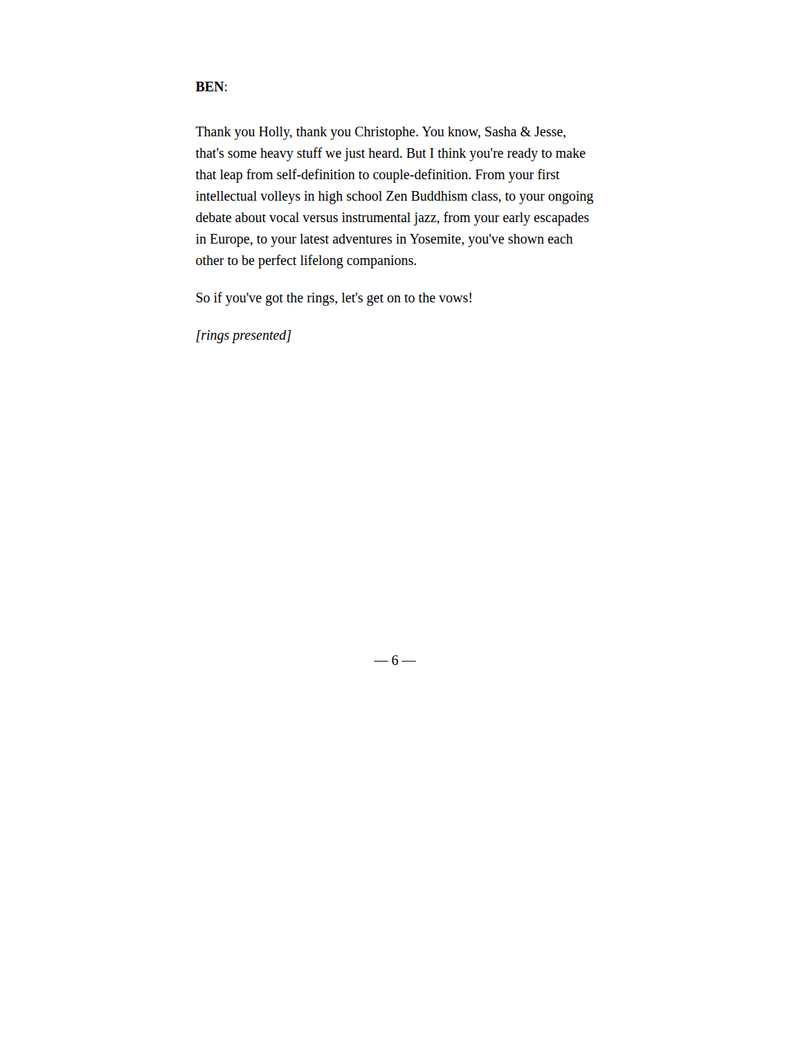BEN:
Thank you Holly, thank you Christophe. You know, Sasha & Jesse, that's some heavy stuff we just heard. But I think you're ready to make that leap from self-definition to couple-definition. From your first intellectual volleys in high school Zen Buddhism class, to your ongoing debate about vocal versus instrumental jazz, from your early escapades in Europe, to your latest adventures in Yosemite, you've shown each other to be perfect lifelong companions.
So if you've got the rings, let's get on to the vows!
[rings presented]
— 6 —